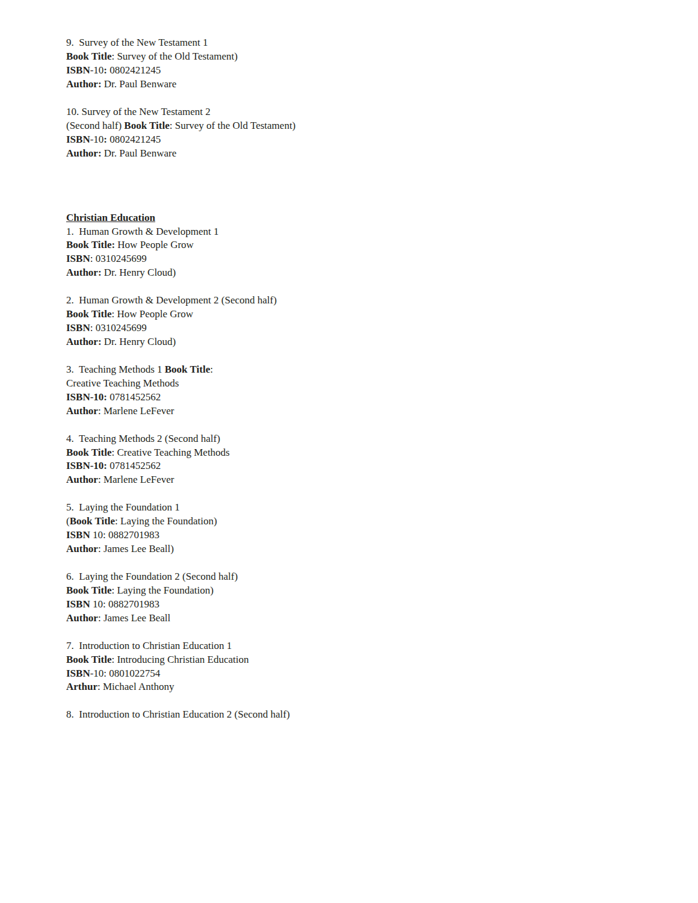9. Survey of the New Testament 1
Book Title: Survey of the Old Testament)
ISBN-10: 0802421245
Author: Dr. Paul Benware
10. Survey of the New Testament 2
(Second half) Book Title: Survey of the Old Testament)
ISBN-10: 0802421245
Author: Dr. Paul Benware
Christian Education
1. Human Growth & Development 1
Book Title: How People Grow
ISBN: 0310245699
Author: Dr. Henry Cloud)
2. Human Growth & Development 2 (Second half)
Book Title: How People Grow
ISBN: 0310245699
Author: Dr. Henry Cloud)
3. Teaching Methods 1 Book Title:
Creative Teaching Methods
ISBN-10: 0781452562
Author: Marlene LeFever
4. Teaching Methods 2 (Second half)
Book Title: Creative Teaching Methods
ISBN-10: 0781452562
Author: Marlene LeFever
5. Laying the Foundation 1
(Book Title: Laying the Foundation)
ISBN 10: 0882701983
Author: James Lee Beall)
6. Laying the Foundation 2 (Second half)
Book Title: Laying the Foundation)
ISBN 10: 0882701983
Author: James Lee Beall
7. Introduction to Christian Education 1
Book Title: Introducing Christian Education
ISBN-10: 0801022754
Arthur: Michael Anthony
8. Introduction to Christian Education 2 (Second half)